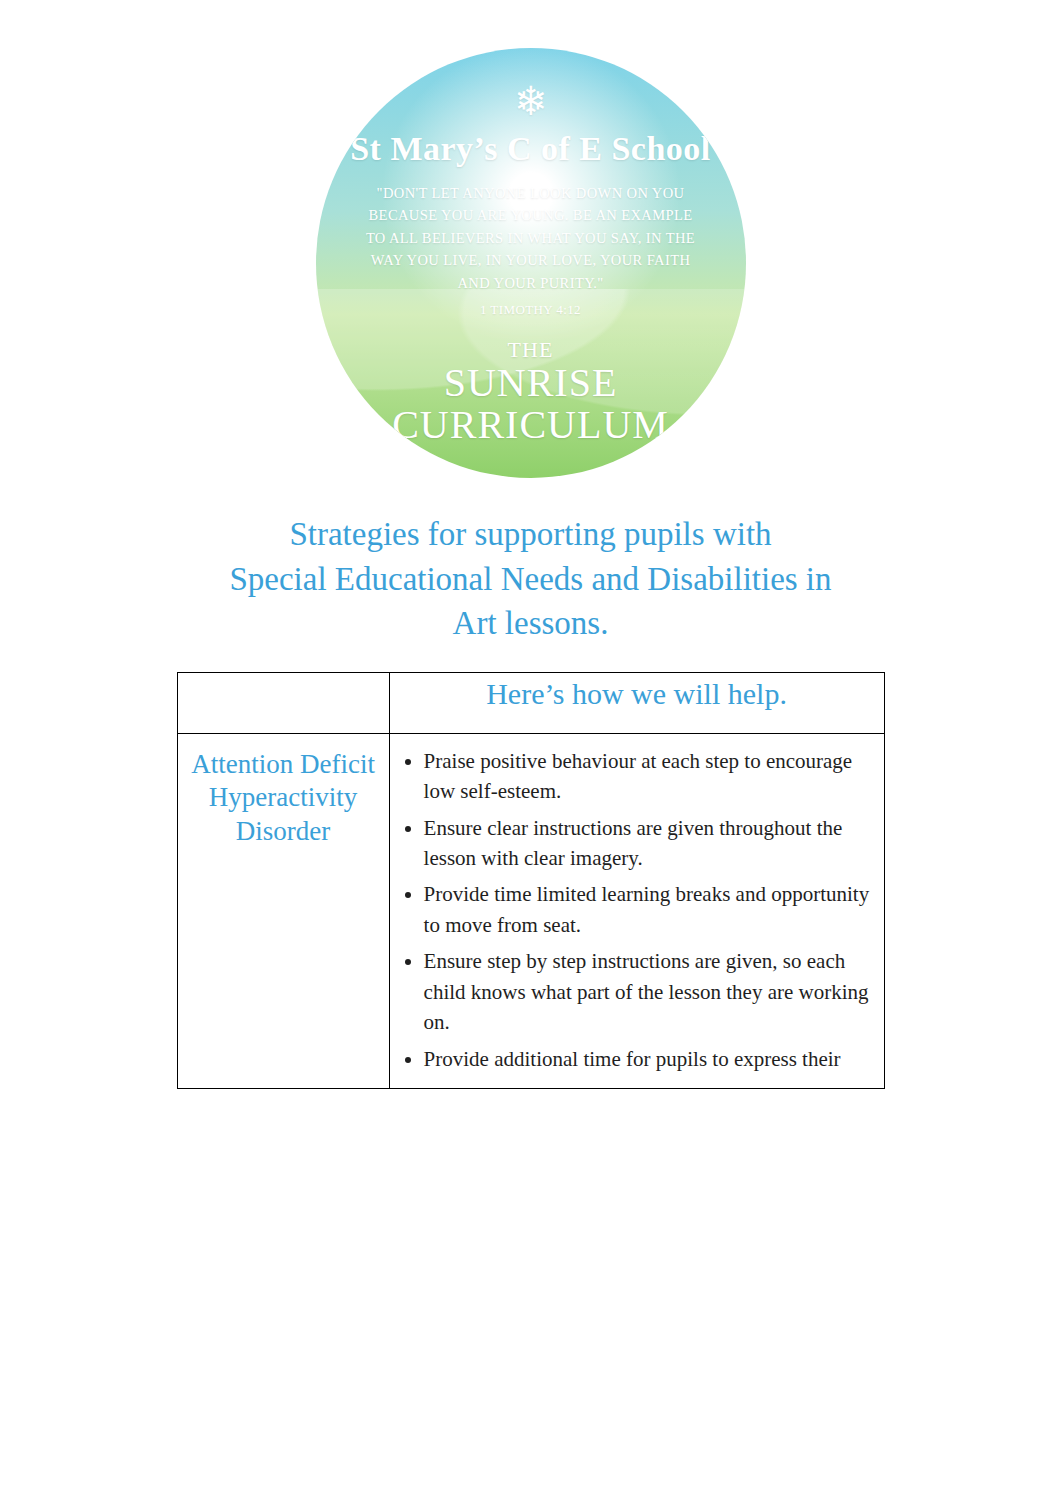❄
St Mary’s C of E School
"Don't let anyone look down on you because you are young. Be an example to all believers in what you say, in the way you live, in your love, your faith and your purity." 1 Timothy 4:12
The Sunrise Curriculum
Strategies for supporting pupils with
Special Educational Needs and Disabilities in
Art lessons.
| | Here’s how we will help. |
| --- | --- |
| Attention Deficit Hyperactivity Disorder | Praise positive behaviour at each step to encourage low self-esteem. Ensure clear instructions are given throughout the lesson with clear imagery. Provide time limited learning breaks and opportunity to move from seat. Ensure step by step instructions are given, so each child knows what part of the lesson they are working on. Provide additional time for pupils to express their |